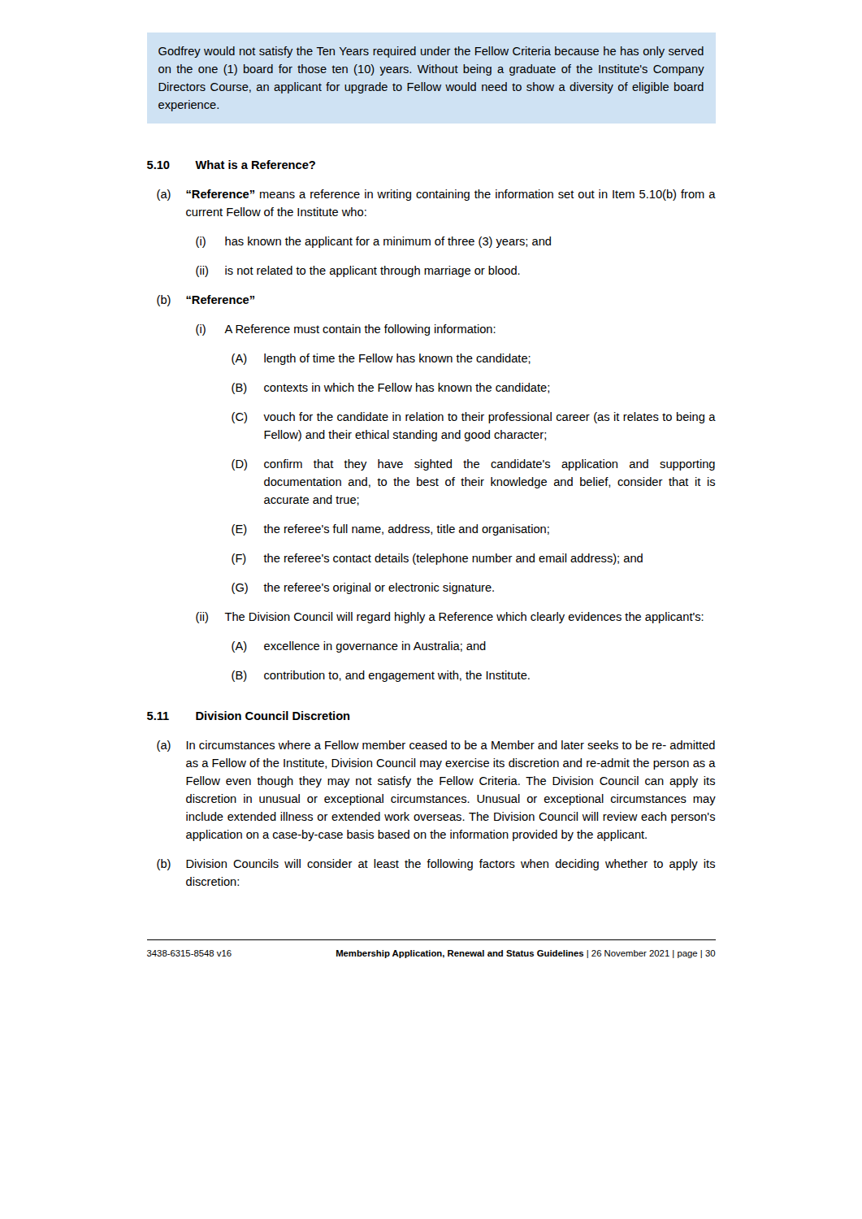Godfrey would not satisfy the Ten Years required under the Fellow Criteria because he has only served on the one (1) board for those ten (10) years. Without being a graduate of the Institute's Company Directors Course, an applicant for upgrade to Fellow would need to show a diversity of eligible board experience.
5.10 What is a Reference?
(a)
“Reference” means a reference in writing containing the information set out in Item 5.10(b) from a current Fellow of the Institute who:
(i)
has known the applicant for a minimum of three (3) years; and
(ii)
is not related to the applicant through marriage or blood.
(b)
“Reference”
(i)
A Reference must contain the following information:
(A)
length of time the Fellow has known the candidate;
(B)
contexts in which the Fellow has known the candidate;
(C)
vouch for the candidate in relation to their professional career (as it relates to being a Fellow) and their ethical standing and good character;
(D)
confirm that they have sighted the candidate's application and supporting documentation and, to the best of their knowledge and belief, consider that it is accurate and true;
(E)
the referee's full name, address, title and organisation;
(F)
the referee's contact details (telephone number and email address); and
(G)
the referee's original or electronic signature.
(ii)
The Division Council will regard highly a Reference which clearly evidences the applicant's:
(A)
excellence in governance in Australia; and
(B)
contribution to, and engagement with, the Institute.
5.11 Division Council Discretion
(a)
In circumstances where a Fellow member ceased to be a Member and later seeks to be re- admitted as a Fellow of the Institute, Division Council may exercise its discretion and re-admit the person as a Fellow even though they may not satisfy the Fellow Criteria. The Division Council can apply its discretion in unusual or exceptional circumstances. Unusual or exceptional circumstances may include extended illness or extended work overseas. The Division Council will review each person's application on a case-by-case basis based on the information provided by the applicant.
(b)
Division Councils will consider at least the following factors when deciding whether to apply its discretion:
3438-6315-8548 v16
Membership Application, Renewal and Status Guidelines | 26 November 2021 | page | 30